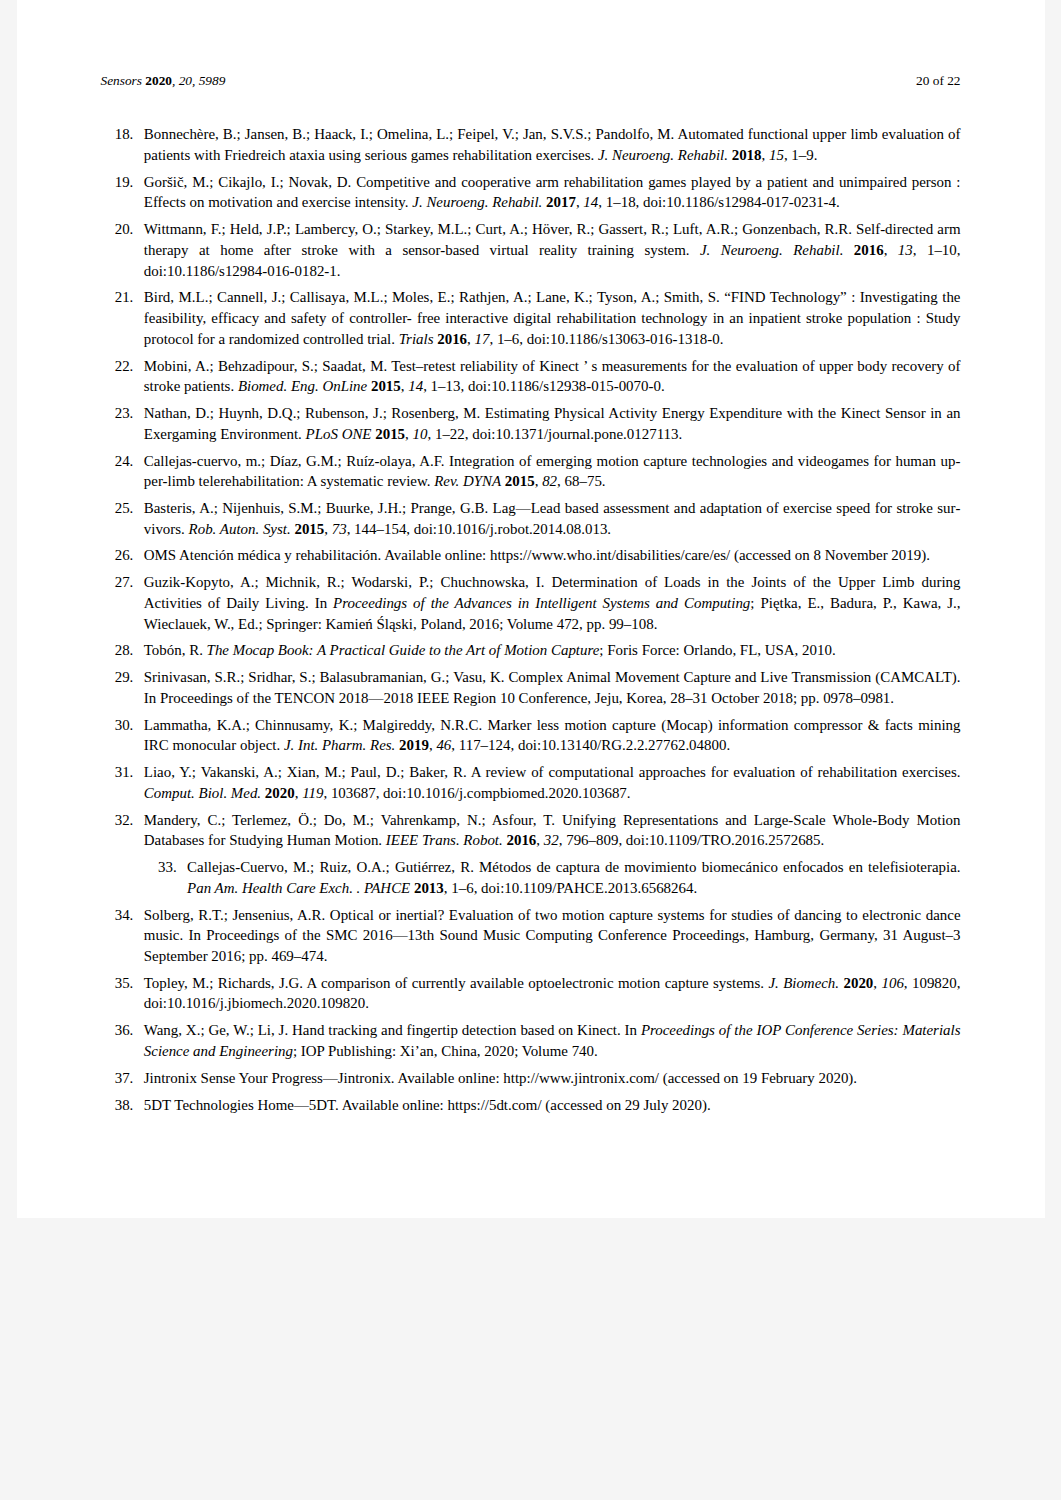Sensors 2020, 20, 5989
20 of 22
18. Bonnechère, B.; Jansen, B.; Haack, I.; Omelina, L.; Feipel, V.; Jan, S.V.S.; Pandolfo, M. Automated functional upper limb evaluation of patients with Friedreich ataxia using serious games rehabilitation exercises. J. Neuroeng. Rehabil. 2018, 15, 1–9.
19. Goršič, M.; Cikajlo, I.; Novak, D. Competitive and cooperative arm rehabilitation games played by a patient and unimpaired person : Effects on motivation and exercise intensity. J. Neuroeng. Rehabil. 2017, 14, 1–18, doi:10.1186/s12984-017-0231-4.
20. Wittmann, F.; Held, J.P.; Lambercy, O.; Starkey, M.L.; Curt, A.; Höver, R.; Gassert, R.; Luft, A.R.; Gonzenbach, R.R. Self-directed arm therapy at home after stroke with a sensor-based virtual reality training system. J. Neuroeng. Rehabil. 2016, 13, 1–10, doi:10.1186/s12984-016-0182-1.
21. Bird, M.L.; Cannell, J.; Callisaya, M.L.; Moles, E.; Rathjen, A.; Lane, K.; Tyson, A.; Smith, S. “FIND Technology” : Investigating the feasibility, efficacy and safety of controller- free interactive digital rehabilitation technology in an inpatient stroke population : Study protocol for a randomized controlled trial. Trials 2016, 17, 1–6, doi:10.1186/s13063-016-1318-0.
22. Mobini, A.; Behzadipour, S.; Saadat, M. Test–retest reliability of Kinect ’ s measurements for the evaluation of upper body recovery of stroke patients. Biomed. Eng. OnLine 2015, 14, 1–13, doi:10.1186/s12938-015-0070-0.
23. Nathan, D.; Huynh, D.Q.; Rubenson, J.; Rosenberg, M. Estimating Physical Activity Energy Expenditure with the Kinect Sensor in an Exergaming Environment. PLoS ONE 2015, 10, 1–22, doi:10.1371/journal.pone.0127113.
24. Callejas-cuervo, m.; Díaz, G.M.; Ruíz-olaya, A.F. Integration of emerging motion capture technologies and videogames for human upper-limb telerehabilitation: A systematic review. Rev. DYNA 2015, 82, 68–75.
25. Basteris, A.; Nijenhuis, S.M.; Buurke, J.H.; Prange, G.B. Lag—Lead based assessment and adaptation of exercise speed for stroke survivors. Rob. Auton. Syst. 2015, 73, 144–154, doi:10.1016/j.robot.2014.08.013.
26. OMS Atención médica y rehabilitación. Available online: https://www.who.int/disabilities/care/es/ (accessed on 8 November 2019).
27. Guzik-Kopyto, A.; Michnik, R.; Wodarski, P.; Chuchnowska, I. Determination of Loads in the Joints of the Upper Limb during Activities of Daily Living. In Proceedings of the Advances in Intelligent Systems and Computing; Piętka, E., Badura, P., Kawa, J., Wieclauek, W., Ed.; Springer: Kamień Śląski, Poland, 2016; Volume 472, pp. 99–108.
28. Tobón, R. The Mocap Book: A Practical Guide to the Art of Motion Capture; Foris Force: Orlando, FL, USA, 2010.
29. Srinivasan, S.R.; Sridhar, S.; Balasubramanian, G.; Vasu, K. Complex Animal Movement Capture and Live Transmission (CAMCALT). In Proceedings of the TENCON 2018—2018 IEEE Region 10 Conference, Jeju, Korea, 28–31 October 2018; pp. 0978–0981.
30. Lammatha, K.A.; Chinnusamy, K.; Malgireddy, N.R.C. Marker less motion capture (Mocap) information compressor & facts mining IRC monocular object. J. Int. Pharm. Res. 2019, 46, 117–124, doi:10.13140/RG.2.2.27762.04800.
31. Liao, Y.; Vakanski, A.; Xian, M.; Paul, D.; Baker, R. A review of computational approaches for evaluation of rehabilitation exercises. Comput. Biol. Med. 2020, 119, 103687, doi:10.1016/j.compbiomed.2020.103687.
32. Mandery, C.; Terlemez, Ö.; Do, M.; Vahrenkamp, N.; Asfour, T. Unifying Representations and Large-Scale Whole-Body Motion Databases for Studying Human Motion. IEEE Trans. Robot. 2016, 32, 796–809, doi:10.1109/TRO.2016.2572685.
33. Callejas-Cuervo, M.; Ruiz, O.A.; Gutiérrez, R. Métodos de captura de movimiento biomecánico enfocados en telefisioterapia. Pan Am. Health Care Exch. . PAHCE 2013, 1–6, doi:10.1109/PAHCE.2013.6568264.
34. Solberg, R.T.; Jensenius, A.R. Optical or inertial? Evaluation of two motion capture systems for studies of dancing to electronic dance music. In Proceedings of the SMC 2016—13th Sound Music Computing Conference Proceedings, Hamburg, Germany, 31 August–3 September 2016; pp. 469–474.
35. Topley, M.; Richards, J.G. A comparison of currently available optoelectronic motion capture systems. J. Biomech. 2020, 106, 109820, doi:10.1016/j.jbiomech.2020.109820.
36. Wang, X.; Ge, W.; Li, J. Hand tracking and fingertip detection based on Kinect. In Proceedings of the IOP Conference Series: Materials Science and Engineering; IOP Publishing: Xi’an, China, 2020; Volume 740.
37. Jintronix Sense Your Progress—Jintronix. Available online: http://www.jintronix.com/ (accessed on 19 February 2020).
38. 5DT Technologies Home—5DT. Available online: https://5dt.com/ (accessed on 29 July 2020).